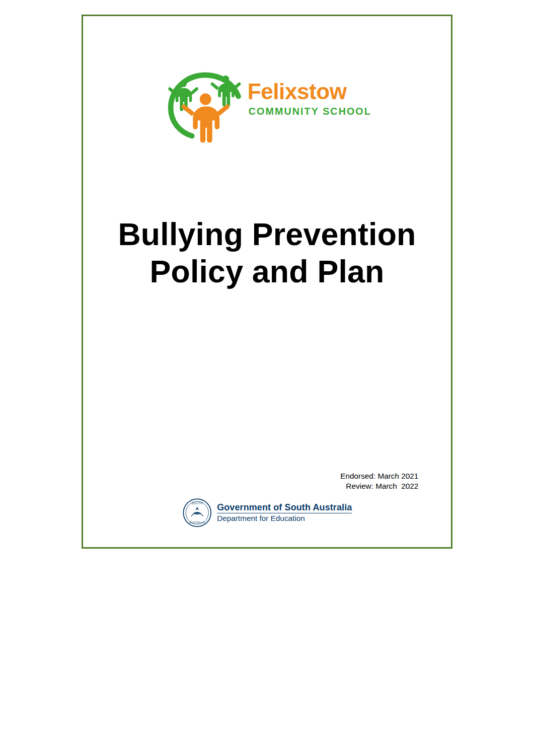Felixstow COMMUNITY SCHOOL
Bullying Prevention
Policy and Plan
Endorsed: March 2021
Review: March 2022
SOUTH AUSTRALIA
Government of South Australia
Department for Education